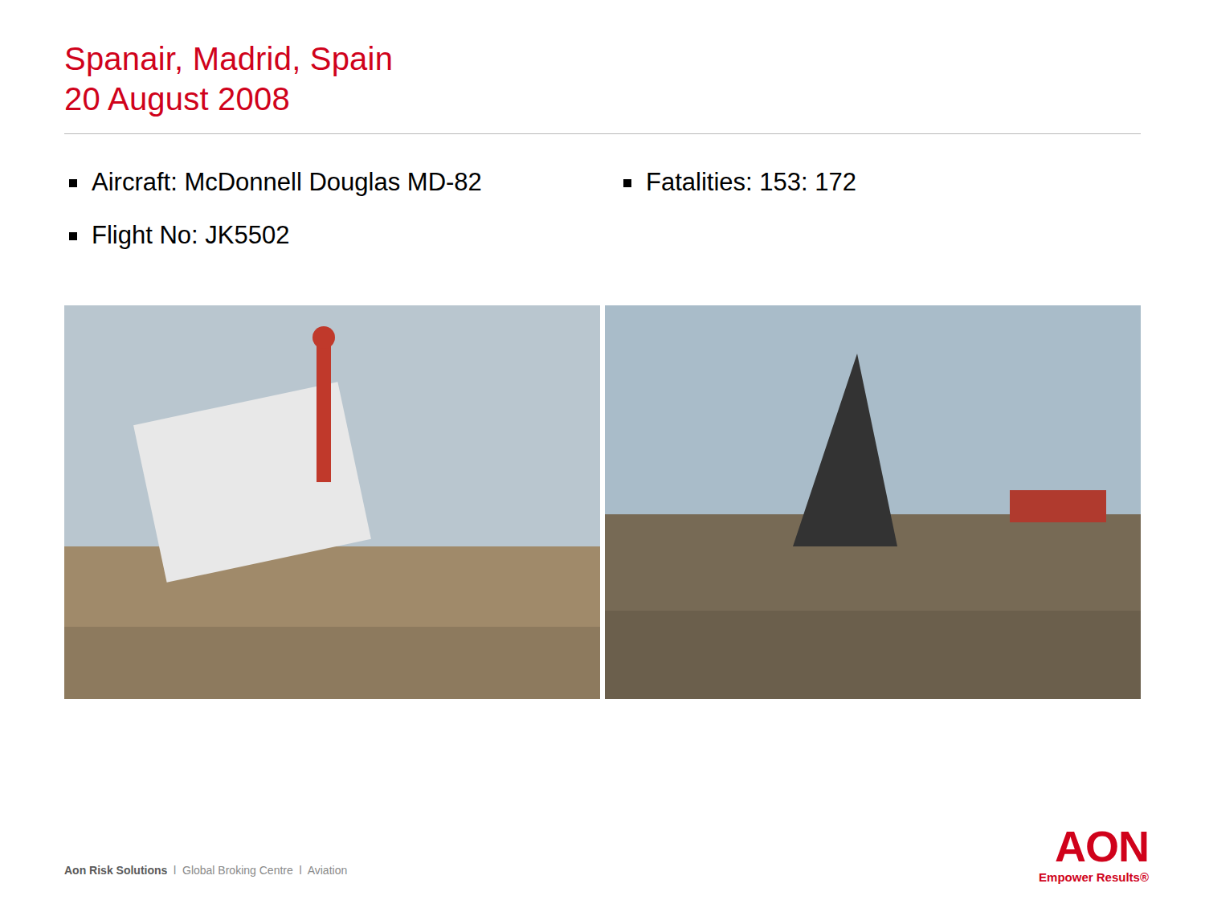Spanair, Madrid, Spain20 August 2008
Aircraft: McDonnell Douglas MD-82
Flight No: JK5502
Fatalities: 153: 172
Aon Risk Solutions l Global Broking Centre l Aviation
AON
Empower Results®